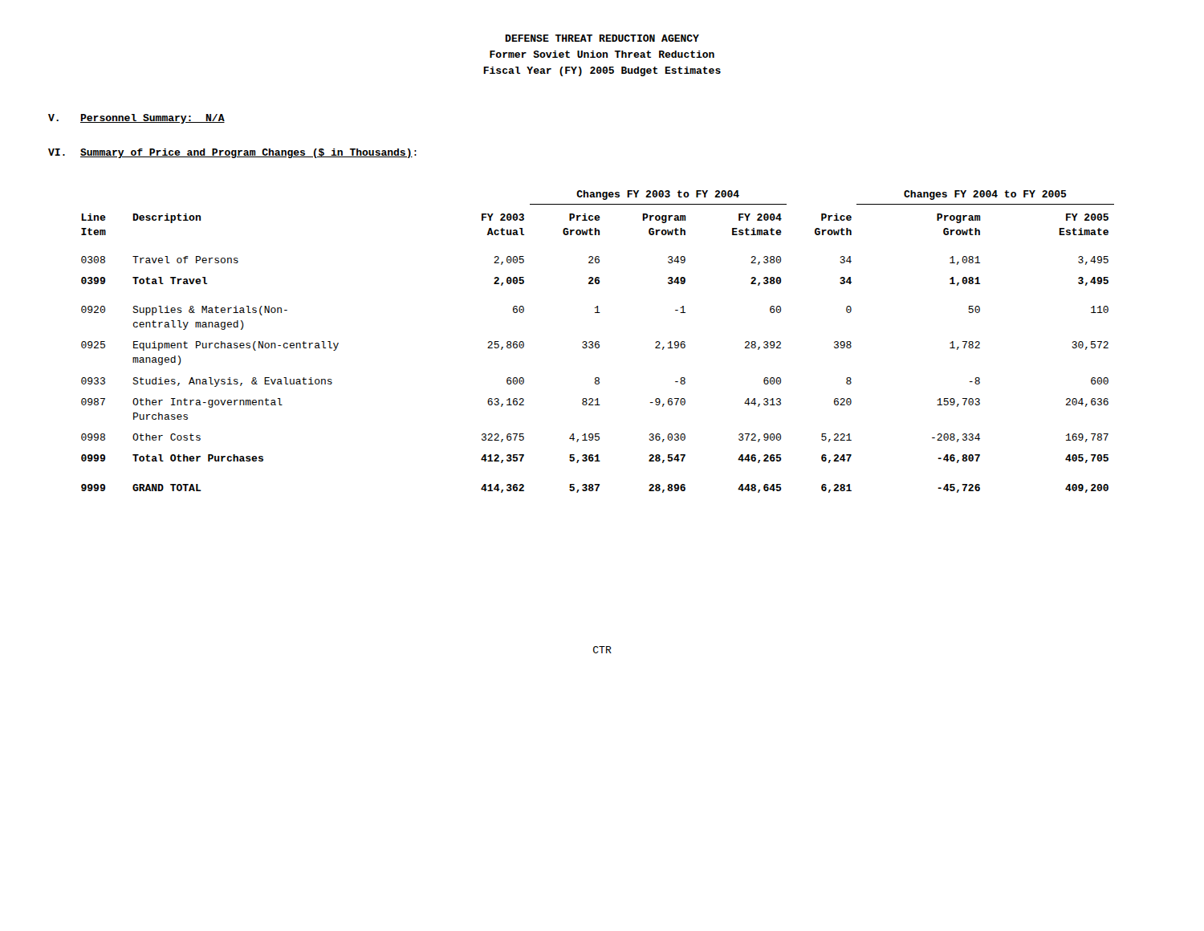DEFENSE THREAT REDUCTION AGENCY
Former Soviet Union Threat Reduction
Fiscal Year (FY) 2005 Budget Estimates
V. Personnel Summary: N/A
VI. Summary of Price and Program Changes ($ in Thousands):
| | | | Changes FY 2003 to FY 2004 | | Changes FY 2004 to FY 2005 | |
| --- | --- | --- | --- | --- | --- | --- |
| Line Item | Description | FY 2003 Actual | Price Growth | Program Growth | FY 2004 Estimate | Price Growth | Program Growth | FY 2005 Estimate |
| 0308 | Travel of Persons | 2,005 | 26 | 349 | 2,380 | 34 | 1,081 | 3,495 |
| 0399 | Total Travel | 2,005 | 26 | 349 | 2,380 | 34 | 1,081 | 3,495 |
| 0920 | Supplies & Materials(Non- centrally managed) | 60 | 1 | -1 | 60 | 0 | 50 | 110 |
| 0925 | Equipment Purchases(Non-centrally managed) | 25,860 | 336 | 2,196 | 28,392 | 398 | 1,782 | 30,572 |
| 0933 | Studies, Analysis, & Evaluations | 600 | 8 | -8 | 600 | 8 | -8 | 600 |
| 0987 | Other Intra-governmental Purchases | 63,162 | 821 | -9,670 | 44,313 | 620 | 159,703 | 204,636 |
| 0998 | Other Costs | 322,675 | 4,195 | 36,030 | 372,900 | 5,221 | -208,334 | 169,787 |
| 0999 | Total Other Purchases | 412,357 | 5,361 | 28,547 | 446,265 | 6,247 | -46,807 | 405,705 |
| 9999 | GRAND TOTAL | 414,362 | 5,387 | 28,896 | 448,645 | 6,281 | -45,726 | 409,200 |
CTR